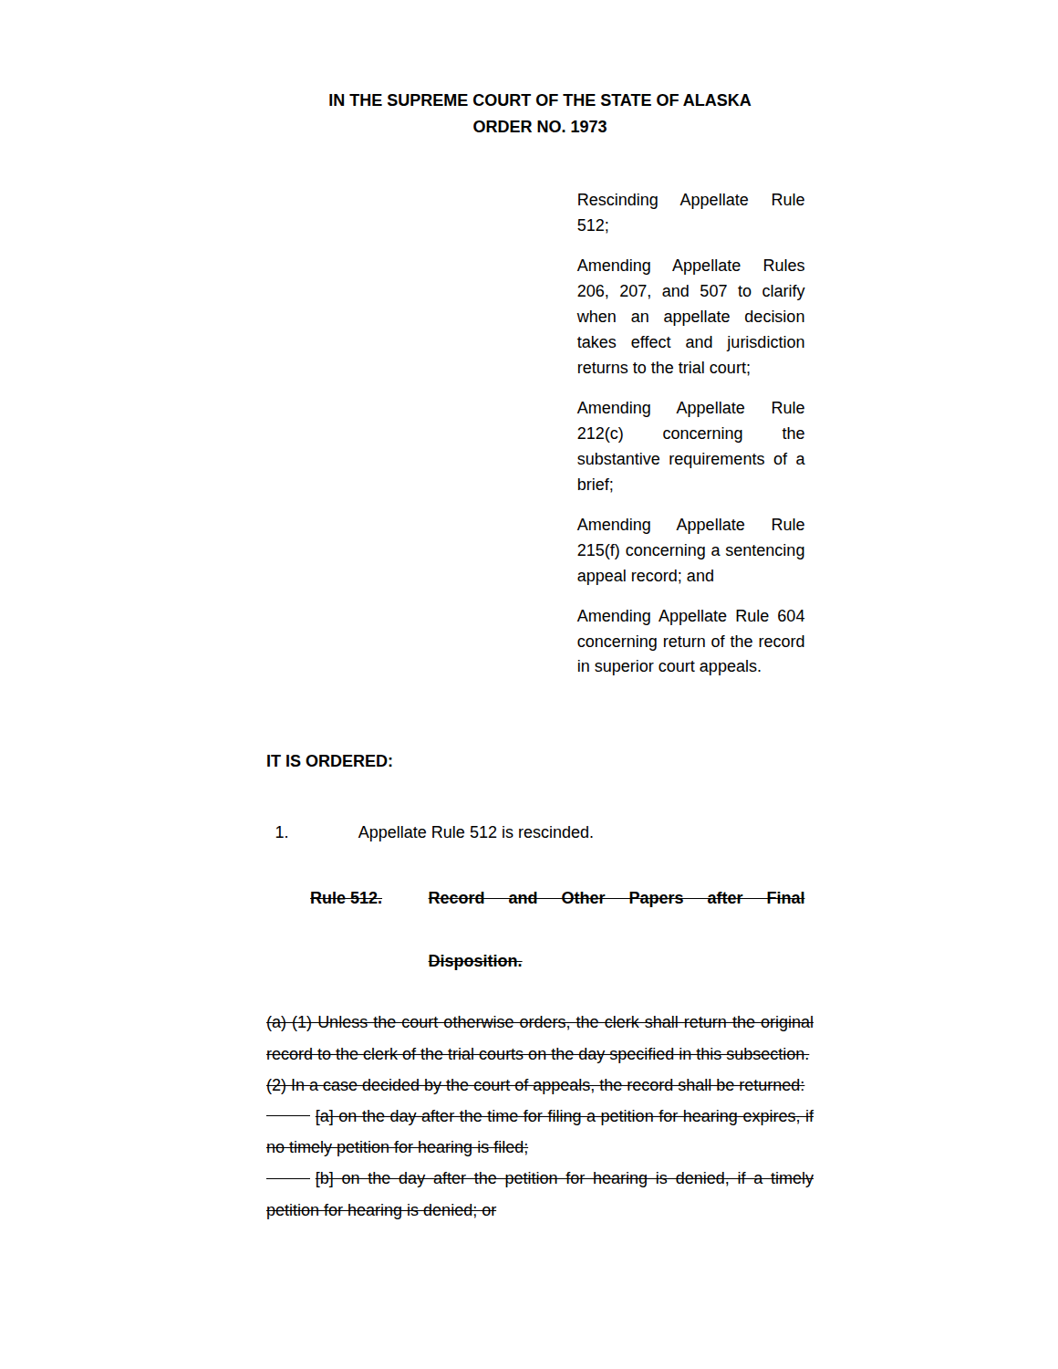IN THE SUPREME COURT OF THE STATE OF ALASKA ORDER NO. 1973
Rescinding Appellate Rule 512;
Amending Appellate Rules 206, 207, and 507 to clarify when an appellate decision takes effect and jurisdiction returns to the trial court;
Amending Appellate Rule 212(c) concerning the substantive requirements of a brief;
Amending Appellate Rule 215(f) concerning a sentencing appeal record; and
Amending Appellate Rule 604 concerning return of the record in superior court appeals.
IT IS ORDERED:
1. Appellate Rule 512 is rescinded.
Rule 512. Record and Other Papers after Final Disposition.
(a) (1) Unless the court otherwise orders, the clerk shall return the original record to the clerk of the trial courts on the day specified in this subsection.
(2) In a case decided by the court of appeals, the record shall be returned:
[a] on the day after the time for filing a petition for hearing expires, if no timely petition for hearing is filed;
[b] on the day after the petition for hearing is denied, if a timely petition for hearing is denied; or